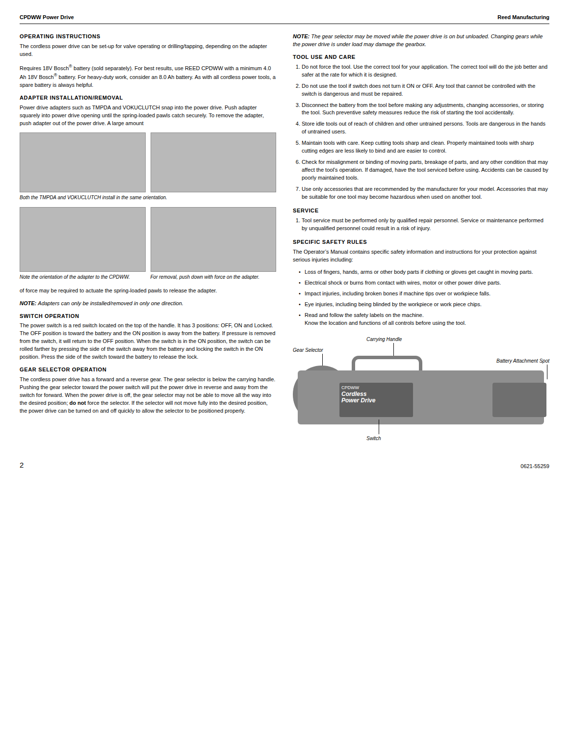CPDWW Power Drive Reed Manufacturing
Operating Instructions
The cordless power drive can be set-up for valve operating or drilling/tapping, depending on the adapter used.
Requires 18V Bosch® battery (sold separately). For best results, use REED CPDWW with a minimum 4.0 Ah 18V Bosch® battery. For heavy-duty work, consider an 8.0 Ah battery. As with all cordless power tools, a spare battery is always helpful.
Adapter Installation/Removal
Power drive adapters such as TMPDA and VOKUCLUTCH snap into the power drive. Push adapter squarely into power drive opening until the spring-loaded pawls catch securely. To remove the adapter, push adapter out of the power drive. A large amount
Both the TMPDA and VOKUCLUTCH install in the same orientation.
Note the orientation of the adapter to the CPDWW.
For removal, push down with force on the adapter.
of force may be required to actuate the spring-loaded pawls to release the adapter.
NOTE: Adapters can only be installed/removed in only one direction.
Switch Operation
The power switch is a red switch located on the top of the handle. It has 3 positions: OFF, ON and Locked. The OFF position is toward the battery and the ON position is away from the battery. If pressure is removed from the switch, it will return to the OFF position. When the switch is in the ON position, the switch can be rolled farther by pressing the side of the switch away from the battery and locking the switch in the ON position. Press the side of the switch toward the battery to release the lock.
Gear Selector Operation
The cordless power drive has a forward and a reverse gear. The gear selector is below the carrying handle. Pushing the gear selector toward the power switch will put the power drive in reverse and away from the switch for forward. When the power drive is off, the gear selector may not be able to move all the way into the desired position; do not force the selector. If the selector will not move fully into the desired position, the power drive can be turned on and off quickly to allow the selector to be positioned properly.
NOTE: The gear selector may be moved while the power drive is on but unloaded. Changing gears while the power drive is under load may damage the gearbox.
Tool Use and Care
Do not force the tool. Use the correct tool for your application. The correct tool will do the job better and safer at the rate for which it is designed.
Do not use the tool if switch does not turn it ON or OFF. Any tool that cannot be controlled with the switch is dangerous and must be repaired.
Disconnect the battery from the tool before making any adjustments, changing accessories, or storing the tool. Such preventive safety measures reduce the risk of starting the tool accidentally.
Store idle tools out of reach of children and other untrained persons. Tools are dangerous in the hands of untrained users.
Maintain tools with care. Keep cutting tools sharp and clean. Properly maintained tools with sharp cutting edges are less likely to bind and are easier to control.
Check for misalignment or binding of moving parts, breakage of parts, and any other condition that may affect the tool’s operation. If damaged, have the tool serviced before using. Accidents can be caused by poorly maintained tools.
Use only accessories that are recommended by the manufacturer for your model. Accessories that may be suitable for one tool may become hazardous when used on another tool.
Service
Tool service must be performed only by qualified repair personnel. Service or maintenance performed by unqualified personnel could result in a risk of injury.
Specific Safety Rules
The Operator’s Manual contains specific safety information and instructions for your protection against serious injuries including:
Loss of fingers, hands, arms or other body parts if clothing or gloves get caught in moving parts.
Electrical shock or burns from contact with wires, motor or other power drive parts.
Impact injuries, including broken bones if machine tips over or workpiece falls.
Eye injuries, including being blinded by the workpiece or work piece chips.
Read and follow the safety labels on the machine.
Know the location and functions of all controls before using the tool.
Carrying Handle
Gear Selector
Battery Attachment Spot
CPDWW
Cordless
Power Drive
Switch
2 0621-55259